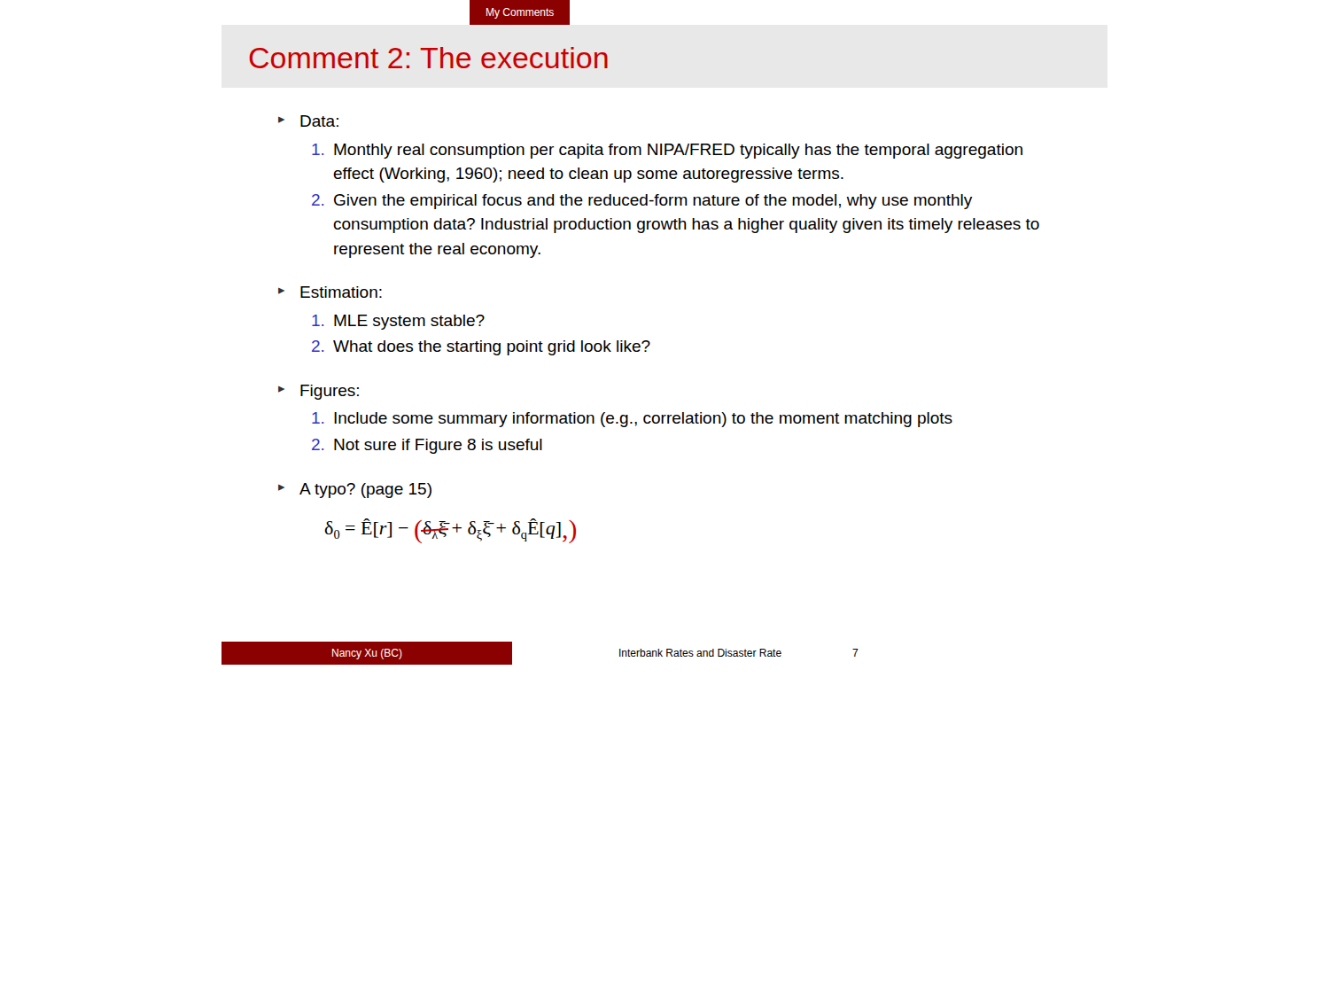My Comments
Comment 2: The execution
Data:
Monthly real consumption per capita from NIPA/FRED typically has the temporal aggregation effect (Working, 1960); need to clean up some autoregressive terms.
Given the empirical focus and the reduced-form nature of the model, why use monthly consumption data? Industrial production growth has a higher quality given its timely releases to represent the real economy.
Estimation:
MLE system stable?
What does the starting point grid look like?
Figures:
Include some summary information (e.g., correlation) to the moment matching plots
Not sure if Figure 8 is useful
A typo? (page 15)
δ0 = Ê[r] − (δλξ̄ + δξξ̄ + δqÊ[q],)
Nancy Xu (BC)
Interbank Rates and Disaster Rate 7